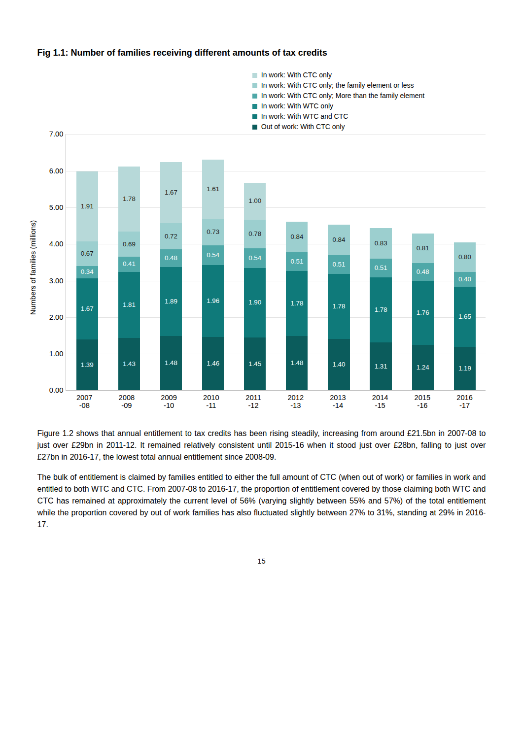Fig 1.1: Number of families receiving different amounts of tax credits
In work: With CTC only
In work: With CTC only; the family element or less
In work: With CTC only; More than the family element
In work: With WTC only
In work: With WTC and CTC
Out of work: With CTC only
Numbers of families (millions)
7.00 6.00 5.00 4.00 3.00 2.00 1.00 0.00
1.91
0.67
0.34
1.67
1.39
1.78
0.69
0.41
1.81
1.43
1.67
0.72
0.48
1.89
1.48
1.61
0.73
0.54
1.96
1.46
1.00
0.78
0.54
1.90
1.45
0.84
0.51
1.78
1.48
0.84
0.51
1.78
1.40
0.83
0.51
1.78
1.31
0.81
0.48
1.76
1.24
0.80
0.40
1.65
1.19
2007
-08
2008
-09
2009
-10
2010
-11
2011
-12
2012
-13
2013
-14
2014
-15
2015
-16
2016
-17
Figure 1.2 shows that annual entitlement to tax credits has been rising steadily, increasing from around £21.5bn in 2007-08 to just over £29bn in 2011-12. It remained relatively consistent until 2015-16 when it stood just over £28bn, falling to just over £27bn in 2016-17, the lowest total annual entitlement since 2008-09.
The bulk of entitlement is claimed by families entitled to either the full amount of CTC (when out of work) or families in work and entitled to both WTC and CTC. From 2007-08 to 2016-17, the proportion of entitlement covered by those claiming both WTC and CTC has remained at approximately the current level of 56% (varying slightly between 55% and 57%) of the total entitlement while the proportion covered by out of work families has also fluctuated slightly between 27% to 31%, standing at 29% in 2016-17.
15